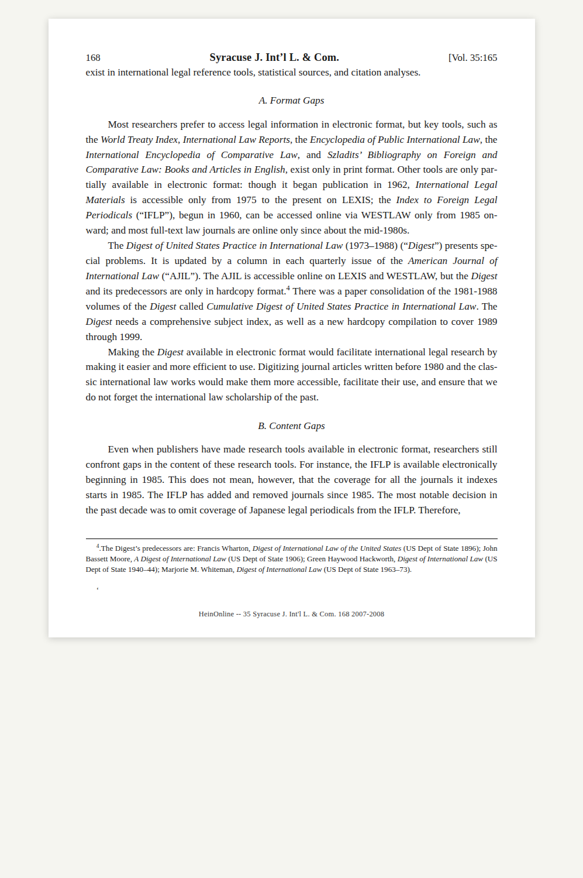168 Syracuse J. Int’l L. & Com. [Vol. 35:165
exist in international legal reference tools, statistical sources, and citation analyses.
A. Format Gaps
Most researchers prefer to access legal information in electronic format, but key tools, such as the World Treaty Index, International Law Reports, the Encyclopedia of Public International Law, the International Encyclopedia of Comparative Law, and Szladits’ Bibliography on Foreign and Comparative Law: Books and Articles in English, exist only in print format. Other tools are only partially available in electronic format: though it began publication in 1962, International Legal Materials is accessible only from 1975 to the present on LEXIS; the Index to Foreign Legal Periodicals (“IFLP”), begun in 1960, can be accessed online via WESTLAW only from 1985 onward; and most full-text law journals are online only since about the mid-1980s.
The Digest of United States Practice in International Law (1973–1988) (“Digest”) presents special problems. It is updated by a column in each quarterly issue of the American Journal of International Law (“AJIL”). The AJIL is accessible online on LEXIS and WESTLAW, but the Digest and its predecessors are only in hardcopy format.4 There was a paper consolidation of the 1981-1988 volumes of the Digest called Cumulative Digest of United States Practice in International Law. The Digest needs a comprehensive subject index, as well as a new hardcopy compilation to cover 1989 through 1999.
Making the Digest available in electronic format would facilitate international legal research by making it easier and more efficient to use. Digitizing journal articles written before 1980 and the classic international law works would make them more accessible, facilitate their use, and ensure that we do not forget the international law scholarship of the past.
B. Content Gaps
Even when publishers have made research tools available in electronic format, researchers still confront gaps in the content of these research tools. For instance, the IFLP is available electronically beginning in 1985. This does not mean, however, that the coverage for all the journals it indexes starts in 1985. The IFLP has added and removed journals since 1985. The most notable decision in the past decade was to omit coverage of Japanese legal periodicals from the IFLP. Therefore,
4.The Digest’s predecessors are: Francis Wharton, Digest of International Law of the United States (US Dept of State 1896); John Bassett Moore, A Digest of International Law (US Dept of State 1906); Green Haywood Hackworth, Digest of International Law (US Dept of State 1940–44); Marjorie M. Whiteman, Digest of International Law (US Dept of State 1963–73).
‘
HeinOnline -- 35 Syracuse J. Int'l L. & Com. 168 2007-2008